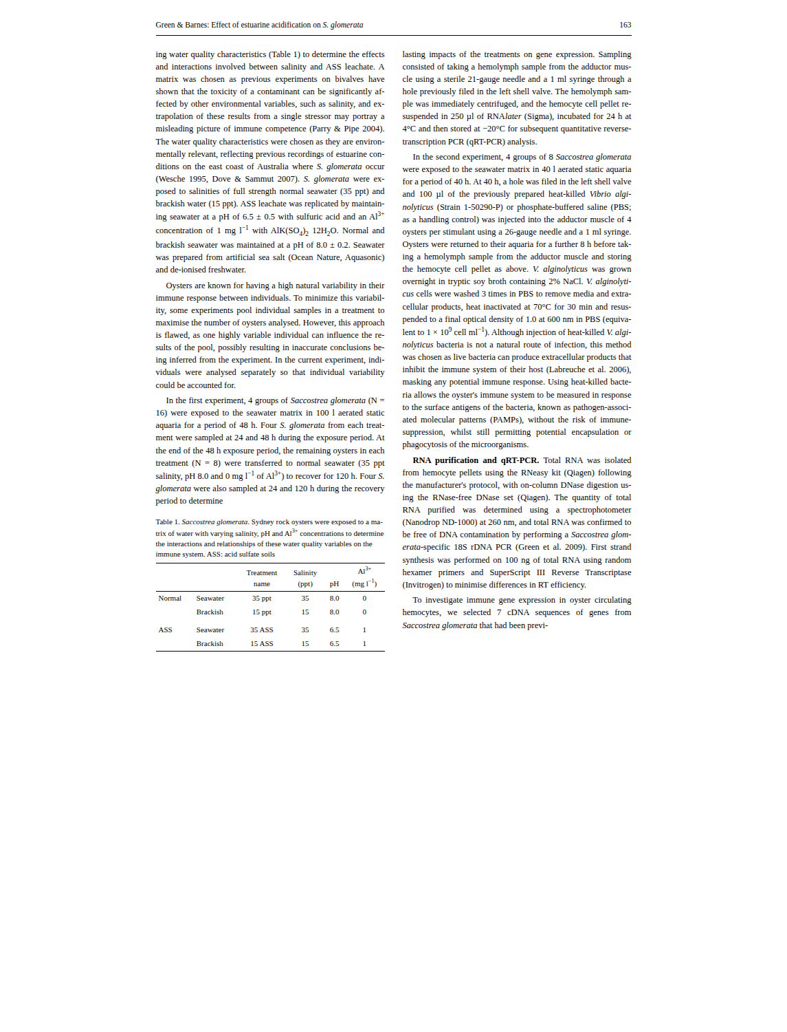Green & Barnes: Effect of estuarine acidification on S. glomerata 163
ing water quality characteristics (Table 1) to determine the effects and interactions involved between salinity and ASS leachate. A matrix was chosen as previous experiments on bivalves have shown that the toxicity of a contaminant can be significantly affected by other environmental variables, such as salinity, and extrapolation of these results from a single stressor may portray a misleading picture of immune competence (Parry & Pipe 2004). The water quality characteristics were chosen as they are environmentally relevant, reflecting previous recordings of estuarine conditions on the east coast of Australia where S. glomerata occur (Wesche 1995, Dove & Sammut 2007). S. glomerata were exposed to salinities of full strength normal seawater (35 ppt) and brackish water (15 ppt). ASS leachate was replicated by maintaining seawater at a pH of 6.5 ± 0.5 with sulfuric acid and an Al3+ concentration of 1 mg l−1 with AlK(SO4)2 12H2 O. Normal and brackish seawater was maintained at a pH of 8.0 ± 0.2. Seawater was prepared from artificial sea salt (Ocean Nature, Aquasonic) and de-ionised freshwater.
Oysters are known for having a high natural variability in their immune response between individuals. To minimize this variability, some experiments pool individual samples in a treatment to maximise the number of oysters analysed. However, this approach is flawed, as one highly variable individual can influence the results of the pool, possibly resulting in inaccurate conclusions being inferred from the experiment. In the current experiment, individuals were analysed separately so that individual variability could be accounted for.
In the first experiment, 4 groups of Saccostrea glomerata (N = 16) were exposed to the seawater matrix in 100 l aerated static aquaria for a period of 48 h. Four S. glomerata from each treatment were sampled at 24 and 48 h during the exposure period. At the end of the 48 h exposure period, the remaining oysters in each treatment (N = 8) were transferred to normal seawater (35 ppt salinity, pH 8.0 and 0 mg l−1 of Al3+) to recover for 120 h. Four S. glomerata were also sampled at 24 and 120 h during the recovery period to determine
Table 1. Saccostrea glomerata. Sydney rock oysters were exposed to a matrix of water with varying salinity, pH and Al3+ concentrations to determine the interactions and relationships of these water quality variables on the immune system. ASS: acid sulfate soils
| | Treatment name | Salinity (ppt) | pH | Al 3+ (mg l −1 ) |
| --- | --- | --- | --- | --- |
| Normal | Seawater | 35 ppt | 35 | 8.0 | 0 |
| | Brackish | 15 ppt | 15 | 8.0 | 0 |
| ASS | Seawater | 35 ASS | 35 | 6.5 | 1 |
| | Brackish | 15 ASS | 15 | 6.5 | 1 |
lasting impacts of the treatments on gene expression. Sampling consisted of taking a hemolymph sample from the adductor muscle using a sterile 21-gauge needle and a 1 ml syringe through a hole previously filed in the left shell valve. The hemolymph sample was immediately centrifuged, and the hemocyte cell pellet resuspended in 250 µl of RNAlater (Sigma), incubated for 24 h at 4°C and then stored at −20°C for subsequent quantitative reverse-transcription PCR (qRT-PCR) analysis.
In the second experiment, 4 groups of 8 Saccostrea glomerata were exposed to the seawater matrix in 40 l aerated static aquaria for a period of 40 h. At 40 h, a hole was filed in the left shell valve and 100 µl of the previously prepared heat-killed Vibrio alginolyticus (Strain 1-50290-P) or phosphate-buffered saline (PBS; as a handling control) was injected into the adductor muscle of 4 oysters per stimulant using a 26-gauge needle and a 1 ml syringe. Oysters were returned to their aquaria for a further 8 h before taking a hemolymph sample from the adductor muscle and storing the hemocyte cell pellet as above. V. alginolyticus was grown overnight in tryptic soy broth containing 2% NaCl. V. alginolyticus cells were washed 3 times in PBS to remove media and extracellular products, heat inactivated at 70°C for 30 min and resuspended to a final optical density of 1.0 at 600 nm in PBS (equivalent to 1 × 109 cell ml−1). Although injection of heat-killed V. alginolyticus bacteria is not a natural route of infection, this method was chosen as live bacteria can produce extracellular products that inhibit the immune system of their host (Labreuche et al. 2006), masking any potential immune response. Using heat-killed bacteria allows the oyster's immune system to be measured in response to the surface antigens of the bacteria, known as pathogen-associated molecular patterns (PAMPs), without the risk of immune-suppression, whilst still permitting potential encapsulation or phagocytosis of the microorganisms.
RNA purification and qRT-PCR. Total RNA was isolated from hemocyte pellets using the RNeasy kit (Qiagen) following the manufacturer's protocol, with on-column DNase digestion using the RNase-free DNase set (Qiagen). The quantity of total RNA purified was determined using a spectrophotometer (Nanodrop ND-1000) at 260 nm, and total RNA was confirmed to be free of DNA contamination by performing a Saccostrea glomerata-specific 18S rDNA PCR (Green et al. 2009). First strand synthesis was performed on 100 ng of total RNA using random hexamer primers and SuperScript III Reverse Transcriptase (Invitrogen) to minimise differences in RT efficiency.
To investigate immune gene expression in oyster circulating hemocytes, we selected 7 cDNA sequences of genes from Saccostrea glomerata that had been previ-